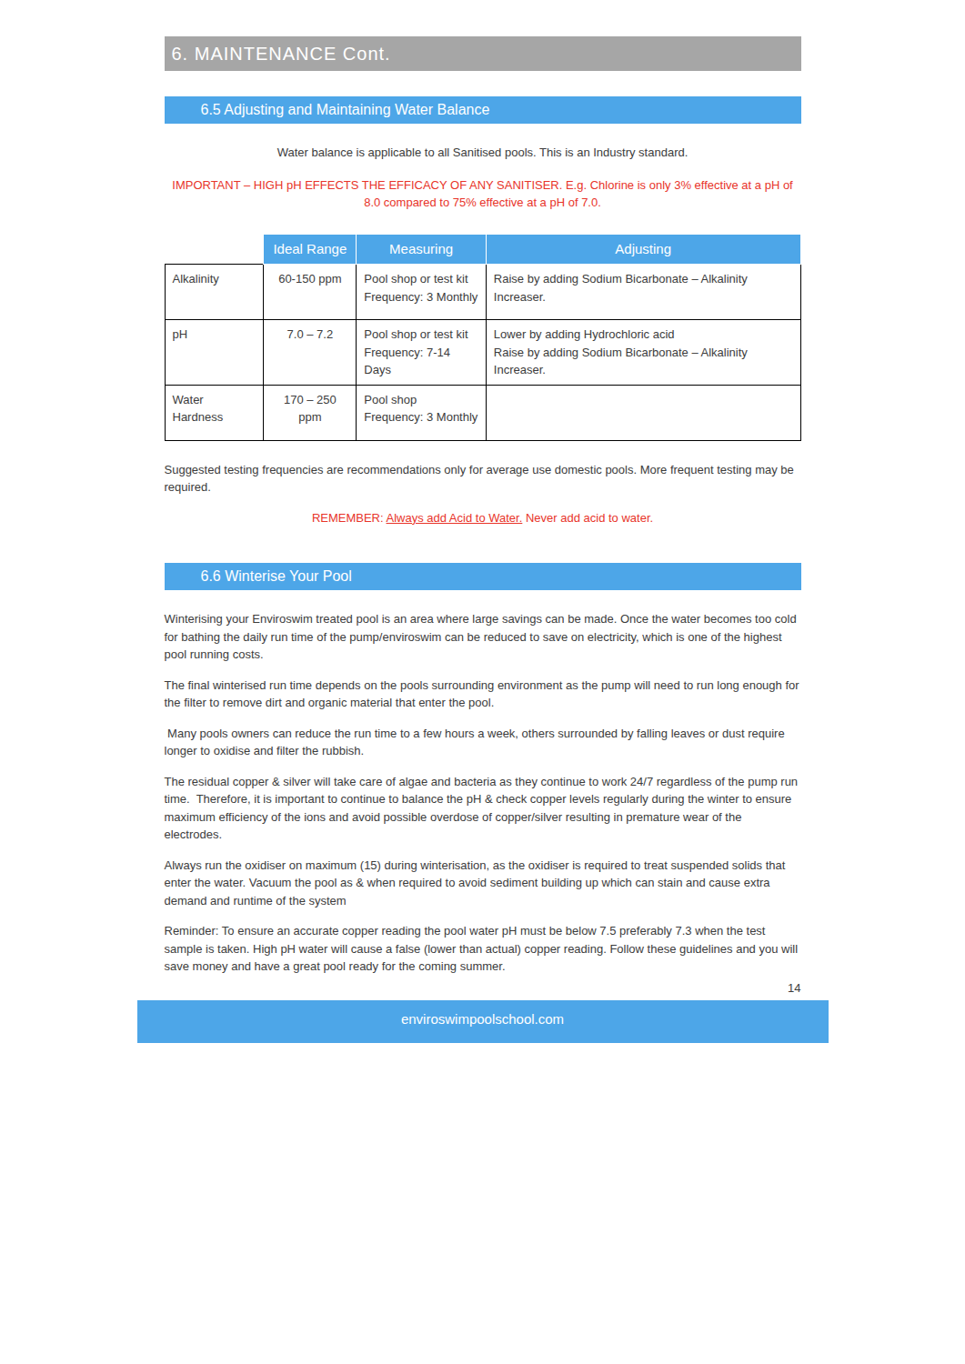6. MAINTENANCE Cont.
6.5 Adjusting and Maintaining Water Balance
Water balance is applicable to all Sanitised pools. This is an Industry standard.
IMPORTANT – HIGH pH EFFECTS THE EFFICACY OF ANY SANITISER. E.g. Chlorine is only 3% effective at a pH of 8.0 compared to 75% effective at a pH of 7.0.
| | Ideal Range | Measuring | Adjusting |
| --- | --- | --- | --- |
| Alkalinity | 60-150 ppm | Pool shop or test kit Frequency: 3 Monthly | Raise by adding Sodium Bicarbonate – Alkalinity Increaser. |
| pH | 7.0 – 7.2 | Pool shop or test kit Frequency: 7-14 Days | Lower by adding Hydrochloric acid Raise by adding Sodium Bicarbonate – Alkalinity Increaser. |
| Water Hardness | 170 – 250 ppm | Pool shop Frequency: 3 Monthly | |
Suggested testing frequencies are recommendations only for average use domestic pools. More frequent testing may be required.
REMEMBER: Always add Acid to Water. Never add acid to water.
6.6 Winterise Your Pool
Winterising your Enviroswim treated pool is an area where large savings can be made. Once the water becomes too cold for bathing the daily run time of the pump/enviroswim can be reduced to save on electricity, which is one of the highest pool running costs.
The final winterised run time depends on the pools surrounding environment as the pump will need to run long enough for the filter to remove dirt and organic material that enter the pool.
Many pools owners can reduce the run time to a few hours a week, others surrounded by falling leaves or dust require longer to oxidise and filter the rubbish.
The residual copper & silver will take care of algae and bacteria as they continue to work 24/7 regardless of the pump run time. Therefore, it is important to continue to balance the pH & check copper levels regularly during the winter to ensure maximum efficiency of the ions and avoid possible overdose of copper/silver resulting in premature wear of the electrodes.
Always run the oxidiser on maximum (15) during winterisation, as the oxidiser is required to treat suspended solids that enter the water. Vacuum the pool as & when required to avoid sediment building up which can stain and cause extra demand and runtime of the system
Reminder: To ensure an accurate copper reading the pool water pH must be below 7.5 preferably 7.3 when the test sample is taken. High pH water will cause a false (lower than actual) copper reading. Follow these guidelines and you will save money and have a great pool ready for the coming summer.
14
enviroswimpoolschool.com